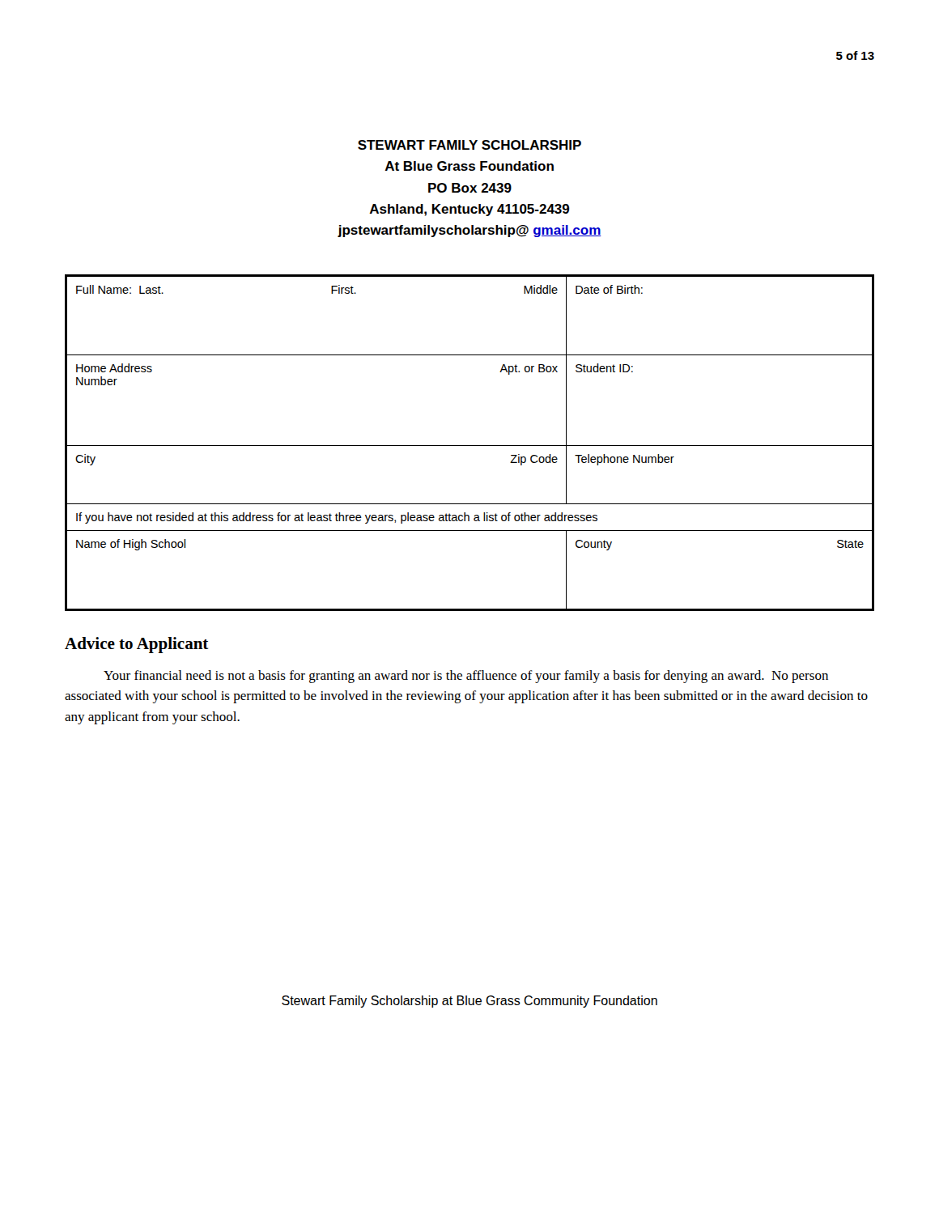5 of 13
STEWART FAMILY SCHOLARSHIP
At Blue Grass Foundation
PO Box 2439
Ashland, Kentucky 41105-2439
jpstewartfamilyscholarship@ gmail.com
| Full Name: Last. First. Middle | Date of Birth: |
| Home Address Apt. or Box Number | Student ID: |
| City Zip Code | Telephone Number |
| If you have not resided at this address for at least three years, please attach a list of other addresses |
| Name of High School | County State |
Advice to Applicant
Your financial need is not a basis for granting an award nor is the affluence of your family a basis for denying an award. No person associated with your school is permitted to be involved in the reviewing of your application after it has been submitted or in the award decision to any applicant from your school.
Stewart Family Scholarship at Blue Grass Community Foundation